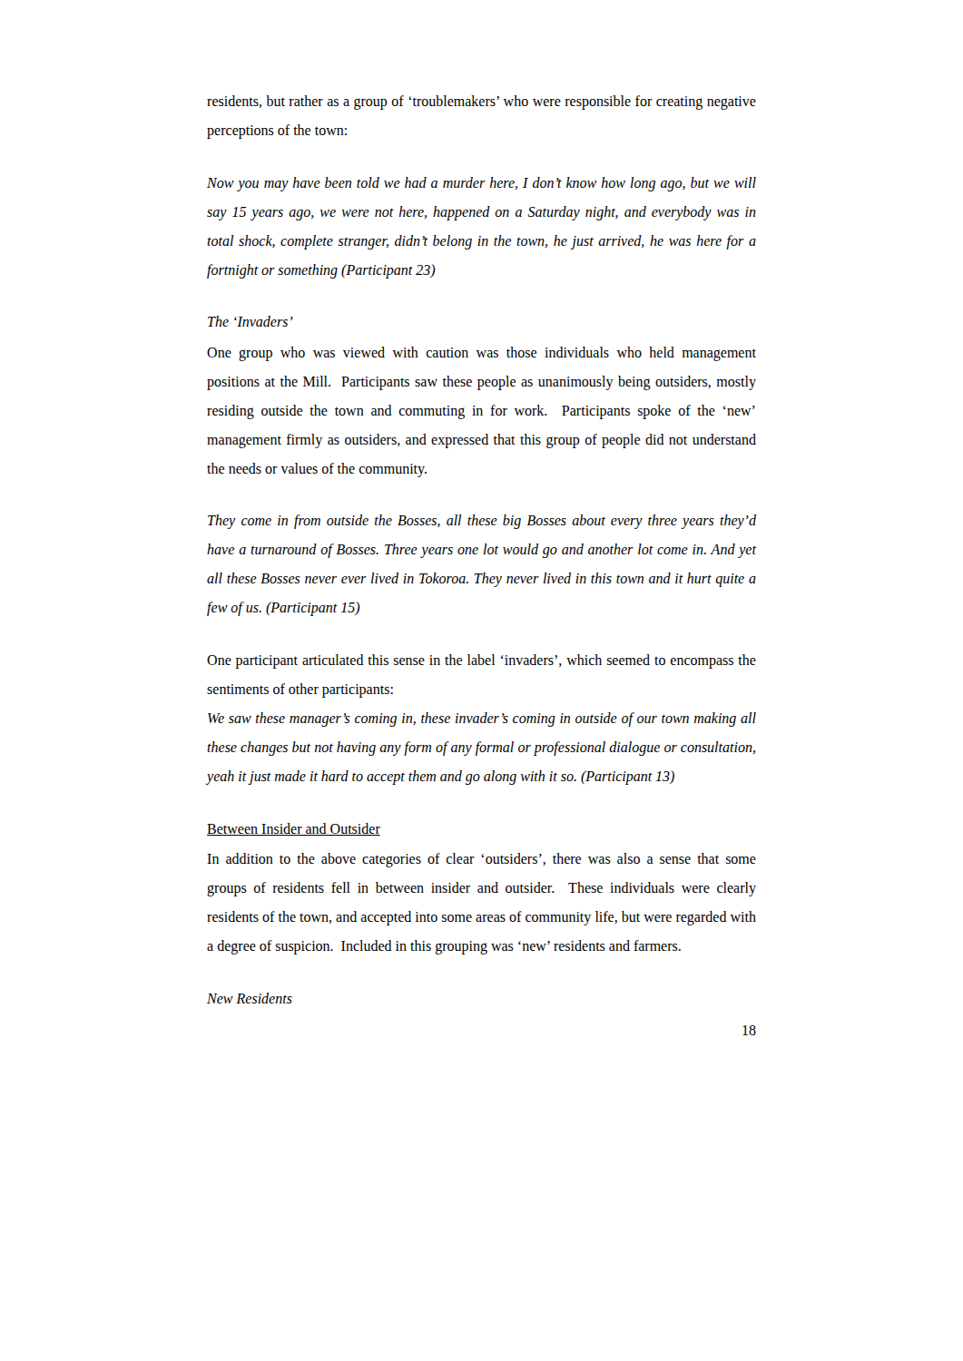residents, but rather as a group of ‘troublemakers’ who were responsible for creating negative perceptions of the town:
Now you may have been told we had a murder here, I don’t know how long ago, but we will say 15 years ago, we were not here, happened on a Saturday night, and everybody was in total shock, complete stranger, didn’t belong in the town, he just arrived, he was here for a fortnight or something (Participant 23)
The ‘Invaders’
One group who was viewed with caution was those individuals who held management positions at the Mill. Participants saw these people as unanimously being outsiders, mostly residing outside the town and commuting in for work. Participants spoke of the ‘new’ management firmly as outsiders, and expressed that this group of people did not understand the needs or values of the community.
They come in from outside the Bosses, all these big Bosses about every three years they’d have a turnaround of Bosses. Three years one lot would go and another lot come in. And yet all these Bosses never ever lived in Tokoroa. They never lived in this town and it hurt quite a few of us. (Participant 15)
One participant articulated this sense in the label ‘invaders’, which seemed to encompass the sentiments of other participants:
We saw these manager’s coming in, these invader’s coming in outside of our town making all these changes but not having any form of any formal or professional dialogue or consultation, yeah it just made it hard to accept them and go along with it so. (Participant 13)
Between Insider and Outsider
In addition to the above categories of clear ‘outsiders’, there was also a sense that some groups of residents fell in between insider and outsider. These individuals were clearly residents of the town, and accepted into some areas of community life, but were regarded with a degree of suspicion. Included in this grouping was ‘new’ residents and farmers.
New Residents
18